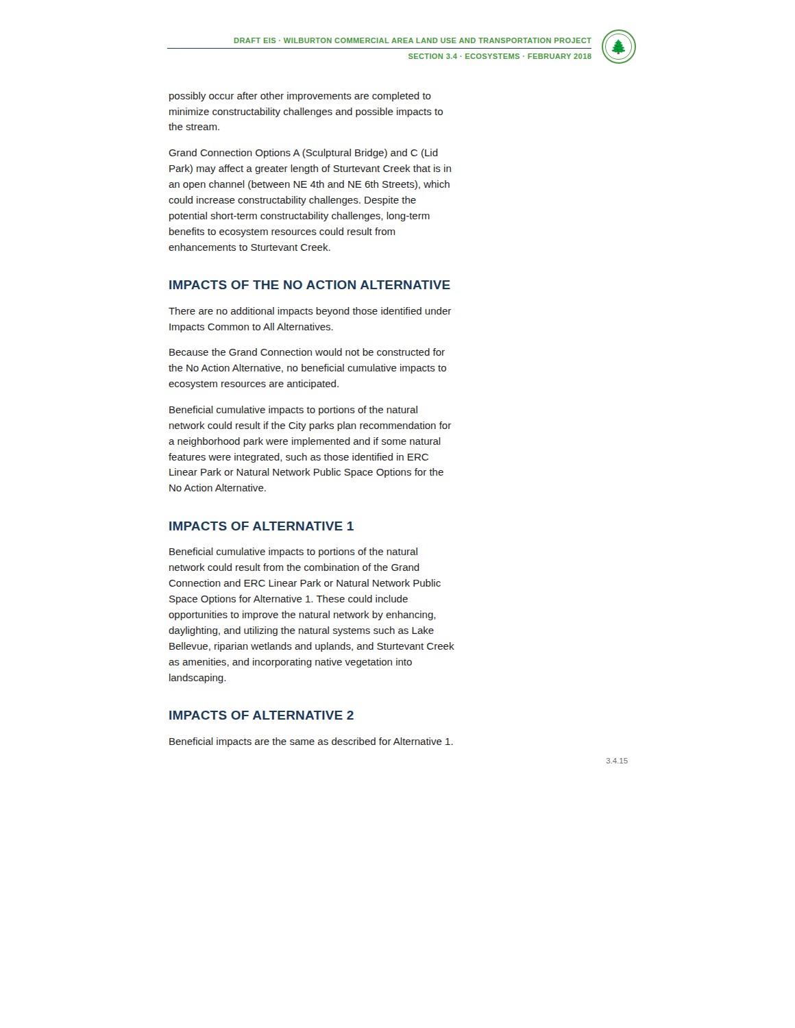🌲
Draft EIS · Wilburton Commercial Area Land Use and Transportation Project
Section 3.4 · Ecosystems · February 2018
possibly occur after other improvements are completed to minimize constructability challenges and possible impacts to the stream.
Grand Connection Options A (Sculptural Bridge) and C (Lid Park) may affect a greater length of Sturtevant Creek that is in an open channel (between NE 4th and NE 6th Streets), which could increase constructability challenges. Despite the potential short-term constructability challenges, long-term benefits to ecosystem resources could result from enhancements to Sturtevant Creek.
Impacts of the No Action Alternative
There are no additional impacts beyond those identified under Impacts Common to All Alternatives.
Because the Grand Connection would not be constructed for the No Action Alternative, no beneficial cumulative impacts to ecosystem resources are anticipated.
Beneficial cumulative impacts to portions of the natural network could result if the City parks plan recommendation for a neighborhood park were implemented and if some natural features were integrated, such as those identified in ERC Linear Park or Natural Network Public Space Options for the No Action Alternative.
Impacts of Alternative 1
Beneficial cumulative impacts to portions of the natural network could result from the combination of the Grand Connection and ERC Linear Park or Natural Network Public Space Options for Alternative 1. These could include opportunities to improve the natural network by enhancing, daylighting, and utilizing the natural systems such as Lake Bellevue, riparian wetlands and uplands, and Sturtevant Creek as amenities, and incorporating native vegetation into landscaping.
Impacts of Alternative 2
Beneficial impacts are the same as described for Alternative 1.
3.4.15